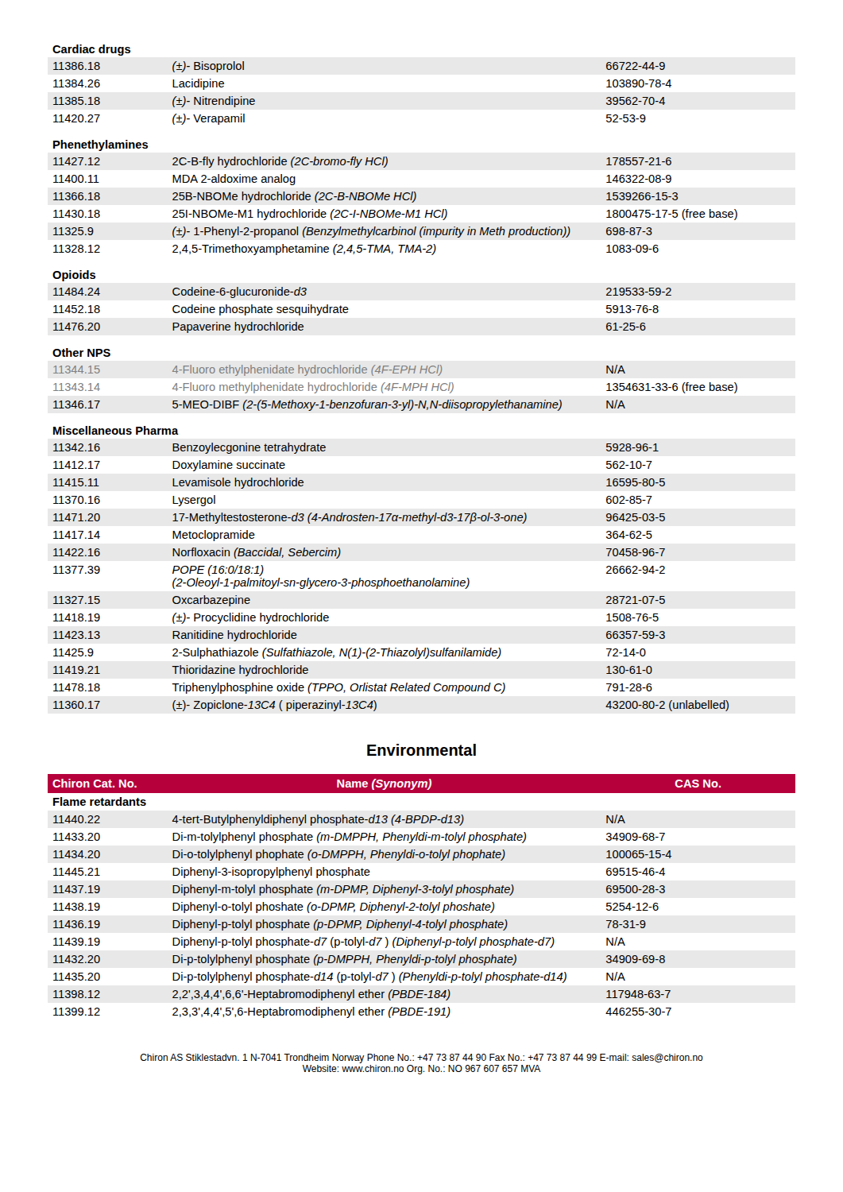| Cardiac drugs |
| 11386.18 | (±)- Bisoprolol | 66722-44-9 |
| 11384.26 | Lacidipine | 103890-78-4 |
| 11385.18 | (±)- Nitrendipine | 39562-70-4 |
| 11420.27 | (±)- Verapamil | 52-53-9 |
| Phenethylamines |
| 11427.12 | 2C-B-fly hydrochloride (2C-bromo-fly HCl) | 178557-21-6 |
| 11400.11 | MDA 2-aldoxime analog | 146322-08-9 |
| 11366.18 | 25B-NBOMe hydrochloride (2C-B-NBOMe HCl) | 1539266-15-3 |
| 11430.18 | 25I-NBOMe-M1 hydrochloride (2C-I-NBOMe-M1 HCl) | 1800475-17-5 (free base) |
| 11325.9 | (±)- 1-Phenyl-2-propanol (Benzylmethylcarbinol (impurity in Meth production)) | 698-87-3 |
| 11328.12 | 2,4,5-Trimethoxyamphetamine (2,4,5-TMA, TMA-2) | 1083-09-6 |
| Opioids |
| 11484.24 | Codeine-6-glucuronide- d3 | 219533-59-2 |
| 11452.18 | Codeine phosphate sesquihydrate | 5913-76-8 |
| 11476.20 | Papaverine hydrochloride | 61-25-6 |
| Other NPS |
| 11344.15 | 4-Fluoro ethylphenidate hydrochloride (4F-EPH HCl) | N/A |
| 11343.14 | 4-Fluoro methylphenidate hydrochloride (4F-MPH HCl) | 1354631-33-6 (free base) |
| 11346.17 | 5-MEO-DIBF (2-(5-Methoxy-1-benzofuran-3-yl)-N,N-diisopropylethanamine) | N/A |
| Miscellaneous Pharma |
| 11342.16 | Benzoylecgonine tetrahydrate | 5928-96-1 |
| 11412.17 | Doxylamine succinate | 562-10-7 |
| 11415.11 | Levamisole hydrochloride | 16595-80-5 |
| 11370.16 | Lysergol | 602-85-7 |
| 11471.20 | 17-Methyltestosterone- d3 (4-Androsten-17α-methyl-d3-17β-ol-3-one) | 96425-03-5 |
| 11417.14 | Metoclopramide | 364-62-5 |
| 11422.16 | Norfloxacin (Baccidal, Sebercim) | 70458-96-7 |
| 11377.39 | POPE (16:0/18:1) (2-Oleoyl-1-palmitoyl-sn-glycero-3-phosphoethanolamine) | 26662-94-2 |
| 11327.15 | Oxcarbazepine | 28721-07-5 |
| 11418.19 | (±)- Procyclidine hydrochloride | 1508-76-5 |
| 11423.13 | Ranitidine hydrochloride | 66357-59-3 |
| 11425.9 | 2-Sulphathiazole (Sulfathiazole, N(1)-(2-Thiazolyl)sulfanilamide) | 72-14-0 |
| 11419.21 | Thioridazine hydrochloride | 130-61-0 |
| 11478.18 | Triphenylphosphine oxide (TPPO, Orlistat Related Compound C) | 791-28-6 |
| 11360.17 | (±)- Zopiclone- 13C4 ( piperazinyl- 13C4 ) | 43200-80-2 (unlabelled) |
Environmental
| Chiron Cat. No. | Name (Synonym) | CAS No. |
| Flame retardants |
| 11440.22 | 4-tert-Butylphenyldiphenyl phosphate- d13 (4-BPDP-d13) | N/A |
| 11433.20 | Di-m-tolylphenyl phosphate (m-DMPPH, Phenyldi-m-tolyl phosphate) | 34909-68-7 |
| 11434.20 | Di-o-tolylphenyl phophate (o-DMPPH, Phenyldi-o-tolyl phophate) | 100065-15-4 |
| 11445.21 | Diphenyl-3-isopropylphenyl phosphate | 69515-46-4 |
| 11437.19 | Diphenyl-m-tolyl phosphate (m-DPMP, Diphenyl-3-tolyl phosphate) | 69500-28-3 |
| 11438.19 | Diphenyl-o-tolyl phoshate (o-DPMP, Diphenyl-2-tolyl phoshate) | 5254-12-6 |
| 11436.19 | Diphenyl-p-tolyl phosphate (p-DPMP, Diphenyl-4-tolyl phosphate) | 78-31-9 |
| 11439.19 | Diphenyl-p-tolyl phosphate- d7 (p-tolyl- d7 ) (Diphenyl-p-tolyl phosphate-d7) | N/A |
| 11432.20 | Di-p-tolylphenyl phosphate (p-DMPPH, Phenyldi-p-tolyl phosphate) | 34909-69-8 |
| 11435.20 | Di-p-tolylphenyl phosphate- d14 (p-tolyl- d7 ) (Phenyldi-p-tolyl phosphate-d14) | N/A |
| 11398.12 | 2,2',3,4,4',6,6'-Heptabromodiphenyl ether (PBDE-184) | 117948-63-7 |
| 11399.12 | 2,3,3',4,4',5',6-Heptabromodiphenyl ether (PBDE-191) | 446255-30-7 |
Chiron AS Stiklestadvn. 1 N-7041 Trondheim Norway Phone No.: +47 73 87 44 90 Fax No.: +47 73 87 44 99 E-mail: sales@chiron.no
Website: www.chiron.no Org. No.: NO 967 607 657 MVA